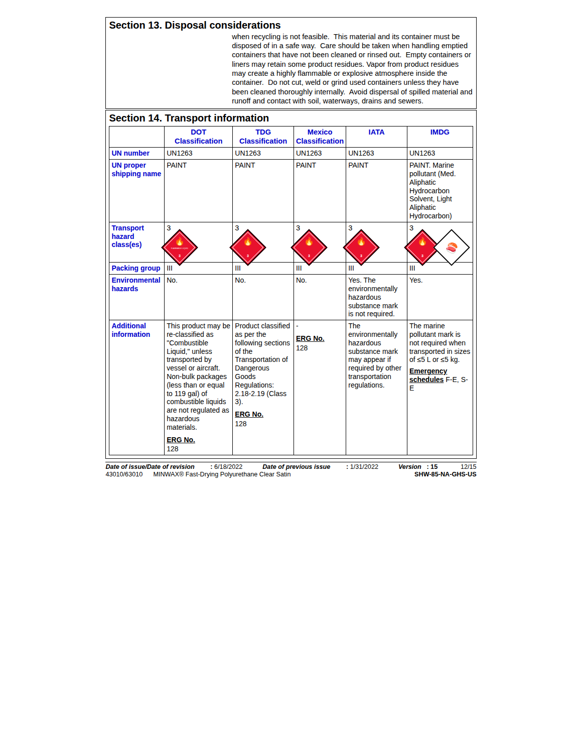Section 13. Disposal considerations
when recycling is not feasible. This material and its container must be disposed of in a safe way. Care should be taken when handling emptied containers that have not been cleaned or rinsed out. Empty containers or liners may retain some product residues. Vapor from product residues may create a highly flammable or explosive atmosphere inside the container. Do not cut, weld or grind used containers unless they have been cleaned thoroughly internally. Avoid dispersal of spilled material and runoff and contact with soil, waterways, drains and sewers.
Section 14. Transport information
| | DOT Classification | TDG Classification | Mexico Classification | IATA | IMDG |
| --- | --- | --- | --- | --- | --- |
| UN number | UN1263 | UN1263 | UN1263 | UN1263 | UN1263 |
| UN proper shipping name | PAINT | PAINT | PAINT | PAINT | PAINT. Marine pollutant (Med. Aliphatic Hydrocarbon Solvent, Light Aliphatic Hydrocarbon) |
| Transport hazard class(es) | 3 🔥 FLAMMABLE LIQUID 3 | 3 🔥 3 | 3 🔥 3 | 3 🔥 3 | 3 🔥 3 🍣 |
| Packing group | III | III | III | III | III |
| Environmental hazards | No. | No. | No. | Yes. The environmentally hazardous substance mark is not required. | Yes. |
| Additional information | This product may be re-classified as "Combustible Liquid," unless transported by vessel or aircraft. Non-bulk packages (less than or equal to 119 gal) of combustible liquids are not regulated as hazardous materials. ERG No. 128 | Product classified as per the following sections of the Transportation of Dangerous Goods Regulations: 2.18-2.19 (Class 3). ERG No. 128 | - ERG No. 128 | The environmentally hazardous substance mark may appear if required by other transportation regulations. | The marine pollutant mark is not required when transported in sizes of ≤5 L or ≤5 kg. Emergency schedules F-E, S-E |
Date of issue/Date of revision : 6/18/2022
Date of previous issue : 1/31/2022
Version : 15 12/15
43010/63010 MINWAX® Fast-Drying Polyurethane Clear Satin
SHW-85-NA-GHS-US